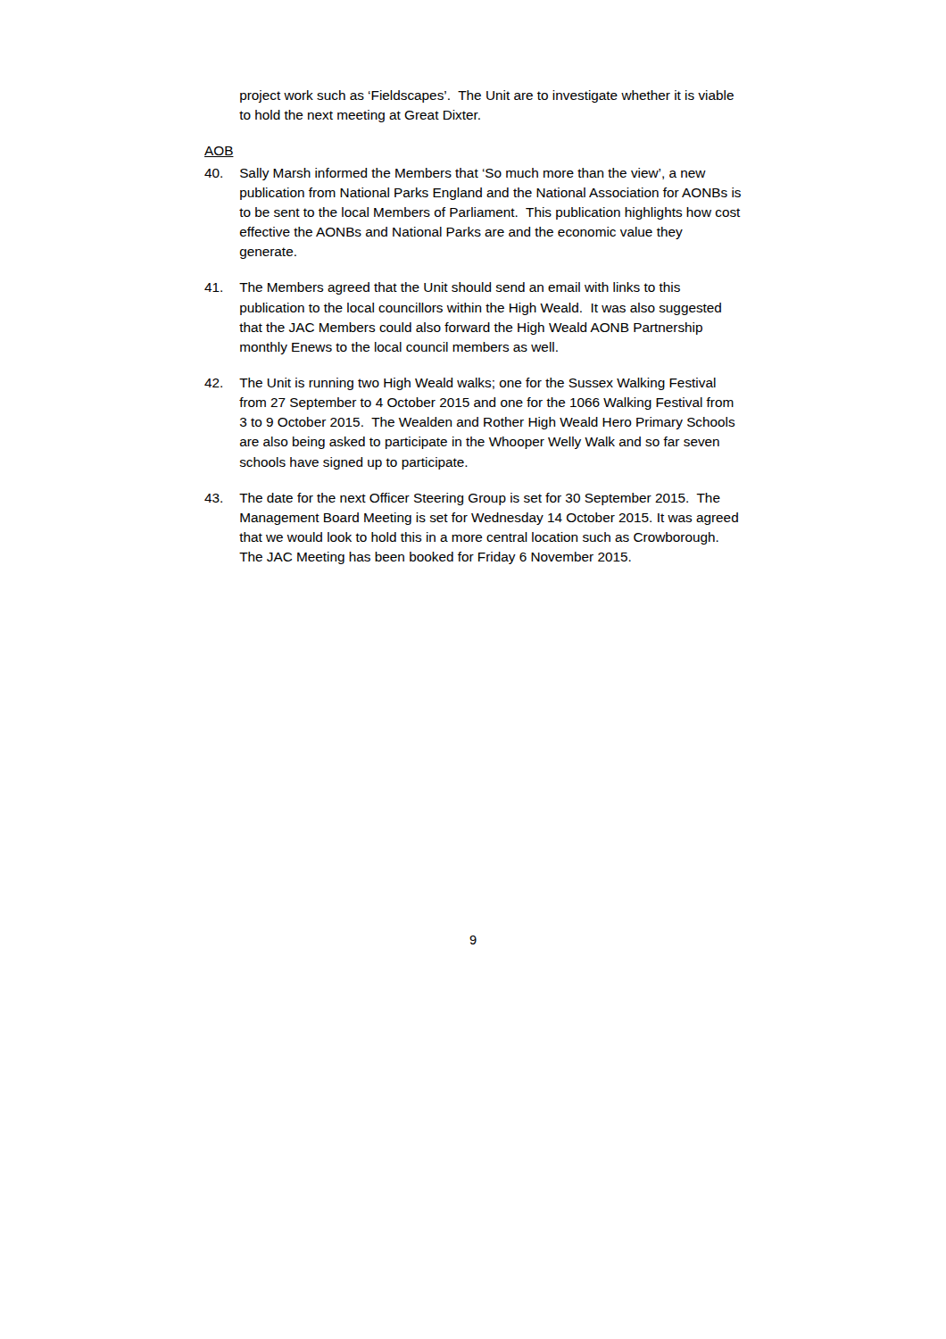project work such as ‘Fieldscapes’. The Unit are to investigate whether it is viable to hold the next meeting at Great Dixter.
AOB
40. Sally Marsh informed the Members that ‘So much more than the view’, a new publication from National Parks England and the National Association for AONBs is to be sent to the local Members of Parliament. This publication highlights how cost effective the AONBs and National Parks are and the economic value they generate.
41. The Members agreed that the Unit should send an email with links to this publication to the local councillors within the High Weald. It was also suggested that the JAC Members could also forward the High Weald AONB Partnership monthly Enews to the local council members as well.
42. The Unit is running two High Weald walks; one for the Sussex Walking Festival from 27 September to 4 October 2015 and one for the 1066 Walking Festival from 3 to 9 October 2015. The Wealden and Rother High Weald Hero Primary Schools are also being asked to participate in the Whooper Welly Walk and so far seven schools have signed up to participate.
43. The date for the next Officer Steering Group is set for 30 September 2015. The Management Board Meeting is set for Wednesday 14 October 2015. It was agreed that we would look to hold this in a more central location such as Crowborough. The JAC Meeting has been booked for Friday 6 November 2015.
9